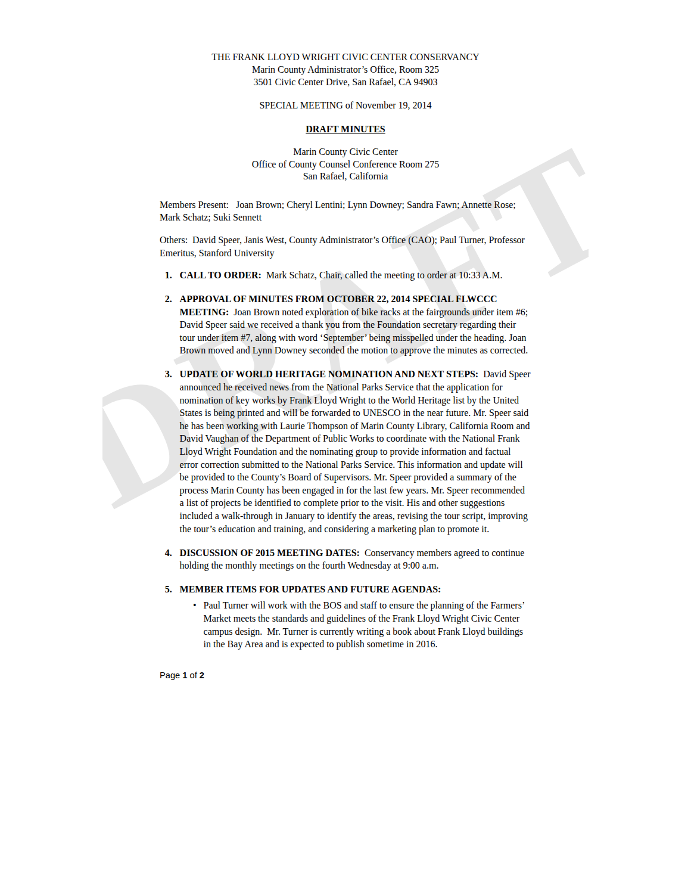DRAFT
THE FRANK LLOYD WRIGHT CIVIC CENTER CONSERVANCY
Marin County Administrator’s Office, Room 325
3501 Civic Center Drive, San Rafael, CA 94903
SPECIAL MEETING of November 19, 2014
DRAFT MINUTES
Marin County Civic Center
Office of County Counsel Conference Room 275
San Rafael, California
Members Present: Joan Brown; Cheryl Lentini; Lynn Downey; Sandra Fawn; Annette Rose; Mark Schatz; Suki Sennett
Others: David Speer, Janis West, County Administrator’s Office (CAO); Paul Turner, Professor Emeritus, Stanford University
CALL TO ORDER: Mark Schatz, Chair, called the meeting to order at 10:33 A.M.
APPROVAL OF MINUTES FROM OCTOBER 22, 2014 SPECIAL FLWCCC MEETING: Joan Brown noted exploration of bike racks at the fairgrounds under item #6; David Speer said we received a thank you from the Foundation secretary regarding their tour under item #7, along with word ‘September’ being misspelled under the heading. Joan Brown moved and Lynn Downey seconded the motion to approve the minutes as corrected.
UPDATE OF WORLD HERITAGE NOMINATION AND NEXT STEPS: David Speer announced he received news from the National Parks Service that the application for nomination of key works by Frank Lloyd Wright to the World Heritage list by the United States is being printed and will be forwarded to UNESCO in the near future. Mr. Speer said he has been working with Laurie Thompson of Marin County Library, California Room and David Vaughan of the Department of Public Works to coordinate with the National Frank Lloyd Wright Foundation and the nominating group to provide information and factual error correction submitted to the National Parks Service. This information and update will be provided to the County’s Board of Supervisors. Mr. Speer provided a summary of the process Marin County has been engaged in for the last few years. Mr. Speer recommended a list of projects be identified to complete prior to the visit. His and other suggestions included a walk-through in January to identify the areas, revising the tour script, improving the tour’s education and training, and considering a marketing plan to promote it.
DISCUSSION OF 2015 MEETING DATES: Conservancy members agreed to continue holding the monthly meetings on the fourth Wednesday at 9:00 a.m.
MEMBER ITEMS FOR UPDATES AND FUTURE AGENDAS:
Paul Turner will work with the BOS and staff to ensure the planning of the Farmers’ Market meets the standards and guidelines of the Frank Lloyd Wright Civic Center campus design. Mr. Turner is currently writing a book about Frank Lloyd buildings in the Bay Area and is expected to publish sometime in 2016.
Page 1 of 2